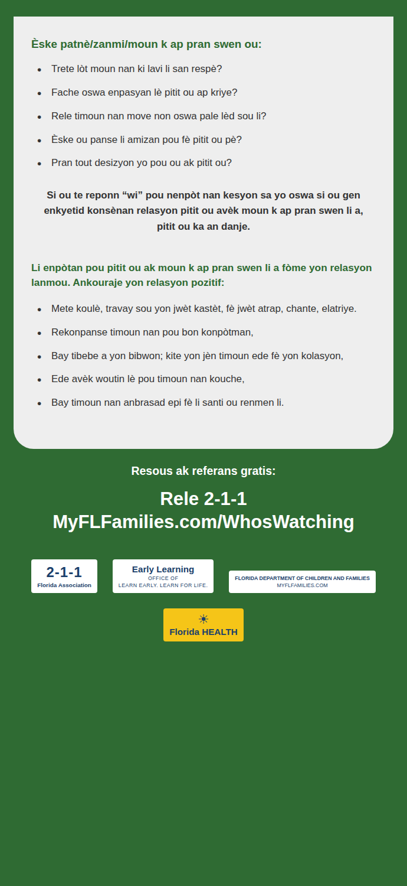Èske patnè/zanmi/moun k ap pran swen ou:
Trete lòt moun nan ki lavi li san respè?
Fache oswa enpasyan lè pitit ou ap kriye?
Rele timoun nan move non oswa pale lèd sou li?
Èske ou panse li amizan pou fè pitit ou pè?
Pran tout desizyon yo pou ou ak pitit ou?
Si ou te reponn “wi” pou nenpòt nan kesyon sa yo oswa si ou gen enkyetid konsènan relasyon pitit ou avèk moun k ap pran swen li a, pitit ou ka an danje.
Li enpòtan pou pitit ou ak moun k ap pran swen li a fòme yon relasyon lanmou. Ankouraje yon relasyon pozitif:
Mete koulè, travay sou yon jwèt kastèt, fè jwèt atrap, chante, elatriye.
Rekonpanse timoun nan pou bon konpòtman,
Bay tibebe a yon bibwon; kite yon jèn timoun ede fè yon kolasyon,
Ede avèk woutin lè pou timoun nan kouche,
Bay timoun nan anbrasad epi fè li santi ou renmen li.
Resous ak referans gratis:
Rele 2-1-1
MyFLFamilies.com/WhosWatching
2-1-1
Florida Association
Early Learning
OFFICE OF LEARN EARLY. LEARN FOR LIFE.
FLORIDA DEPARTMENT OF CHILDREN AND FAMILIES MYFLFAMILIES.COM
☀ Florida HEALTH